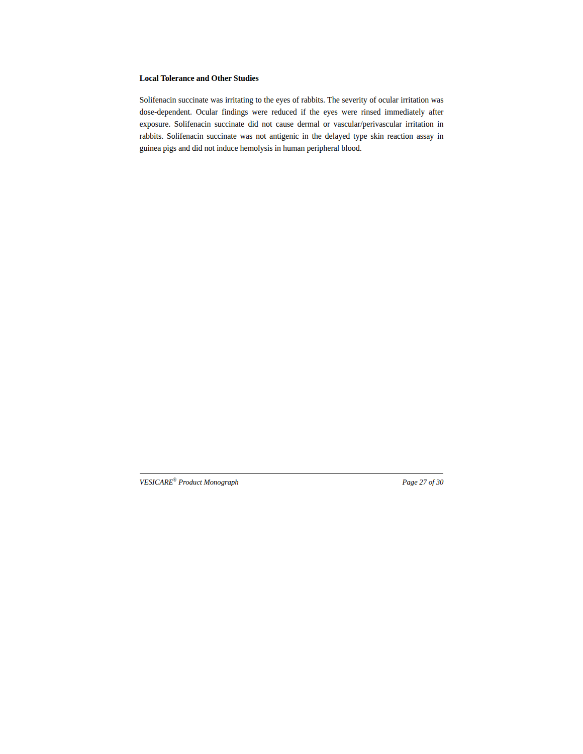Local Tolerance and Other Studies
Solifenacin succinate was irritating to the eyes of rabbits. The severity of ocular irritation was dose-dependent. Ocular findings were reduced if the eyes were rinsed immediately after exposure. Solifenacin succinate did not cause dermal or vascular/perivascular irritation in rabbits. Solifenacin succinate was not antigenic in the delayed type skin reaction assay in guinea pigs and did not induce hemolysis in human peripheral blood.
VESICARE® Product Monograph Page 27 of 30